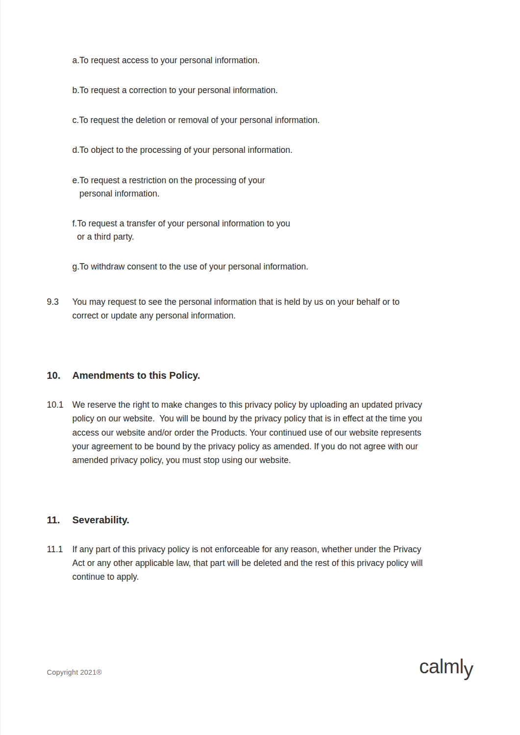a. To request access to your personal information.
b. To request a correction to your personal information.
c. To request the deletion or removal of your personal information.
d. To object to the processing of your personal information.
e. To request a restriction on the processing of your
personal information.
f. To request a transfer of your personal information to you
or a third party.
g. To withdraw consent to the use of your personal information.
9.3 You may request to see the personal information that is held by us on your behalf or to correct or update any personal information.
10. Amendments to this Policy.
10.1 We reserve the right to make changes to this privacy policy by uploading an updated privacy policy on our website. You will be bound by the privacy policy that is in effect at the time you access our website and/or order the Products. Your continued use of our website represents your agreement to be bound by the privacy policy as amended. If you do not agree with our amended privacy policy, you must stop using our website.
11. Severability.
11.1 If any part of this privacy policy is not enforceable for any reason, whether under the Privacy Act or any other applicable law, that part will be deleted and the rest of this privacy policy will continue to apply.
Copyright 2021®
calmly